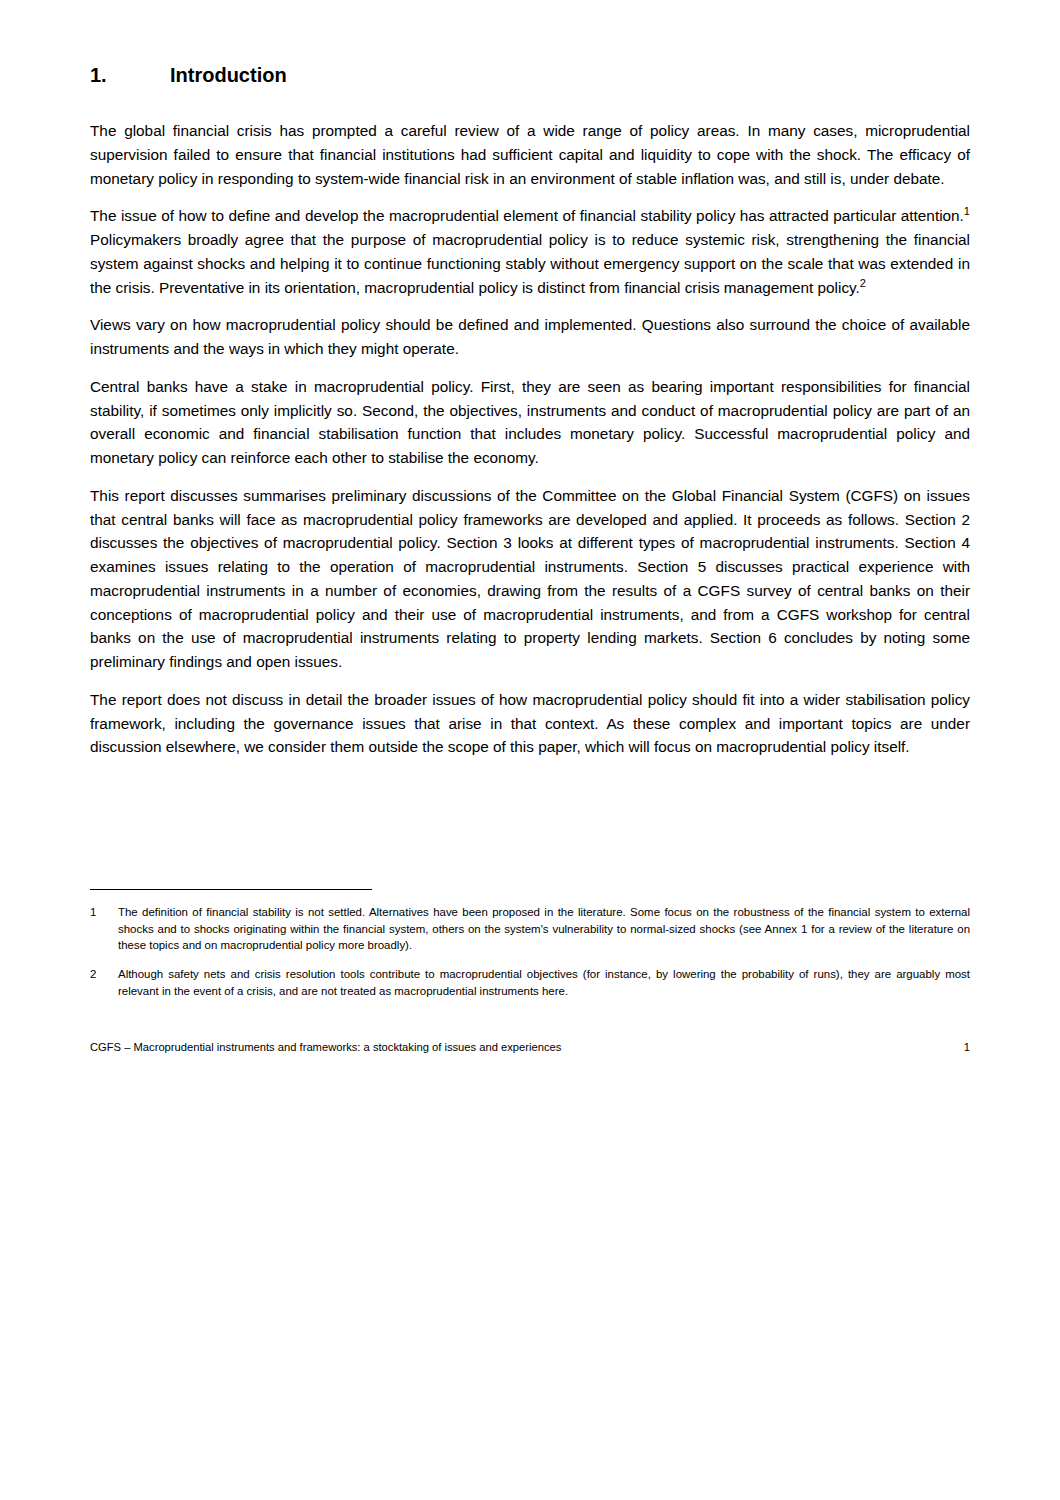1. Introduction
The global financial crisis has prompted a careful review of a wide range of policy areas. In many cases, microprudential supervision failed to ensure that financial institutions had sufficient capital and liquidity to cope with the shock. The efficacy of monetary policy in responding to system-wide financial risk in an environment of stable inflation was, and still is, under debate.
The issue of how to define and develop the macroprudential element of financial stability policy has attracted particular attention.1 Policymakers broadly agree that the purpose of macroprudential policy is to reduce systemic risk, strengthening the financial system against shocks and helping it to continue functioning stably without emergency support on the scale that was extended in the crisis. Preventative in its orientation, macroprudential policy is distinct from financial crisis management policy.2
Views vary on how macroprudential policy should be defined and implemented. Questions also surround the choice of available instruments and the ways in which they might operate.
Central banks have a stake in macroprudential policy. First, they are seen as bearing important responsibilities for financial stability, if sometimes only implicitly so. Second, the objectives, instruments and conduct of macroprudential policy are part of an overall economic and financial stabilisation function that includes monetary policy. Successful macroprudential policy and monetary policy can reinforce each other to stabilise the economy.
This report discusses summarises preliminary discussions of the Committee on the Global Financial System (CGFS) on issues that central banks will face as macroprudential policy frameworks are developed and applied. It proceeds as follows. Section 2 discusses the objectives of macroprudential policy. Section 3 looks at different types of macroprudential instruments. Section 4 examines issues relating to the operation of macroprudential instruments. Section 5 discusses practical experience with macroprudential instruments in a number of economies, drawing from the results of a CGFS survey of central banks on their conceptions of macroprudential policy and their use of macroprudential instruments, and from a CGFS workshop for central banks on the use of macroprudential instruments relating to property lending markets. Section 6 concludes by noting some preliminary findings and open issues.
The report does not discuss in detail the broader issues of how macroprudential policy should fit into a wider stabilisation policy framework, including the governance issues that arise in that context. As these complex and important topics are under discussion elsewhere, we consider them outside the scope of this paper, which will focus on macroprudential policy itself.
1
The definition of financial stability is not settled. Alternatives have been proposed in the literature. Some focus on the robustness of the financial system to external shocks and to shocks originating within the financial system, others on the system's vulnerability to normal-sized shocks (see Annex 1 for a review of the literature on these topics and on macroprudential policy more broadly).
2
Although safety nets and crisis resolution tools contribute to macroprudential objectives (for instance, by lowering the probability of runs), they are arguably most relevant in the event of a crisis, and are not treated as macroprudential instruments here.
CGFS – Macroprudential instruments and frameworks: a stocktaking of issues and experiences 1